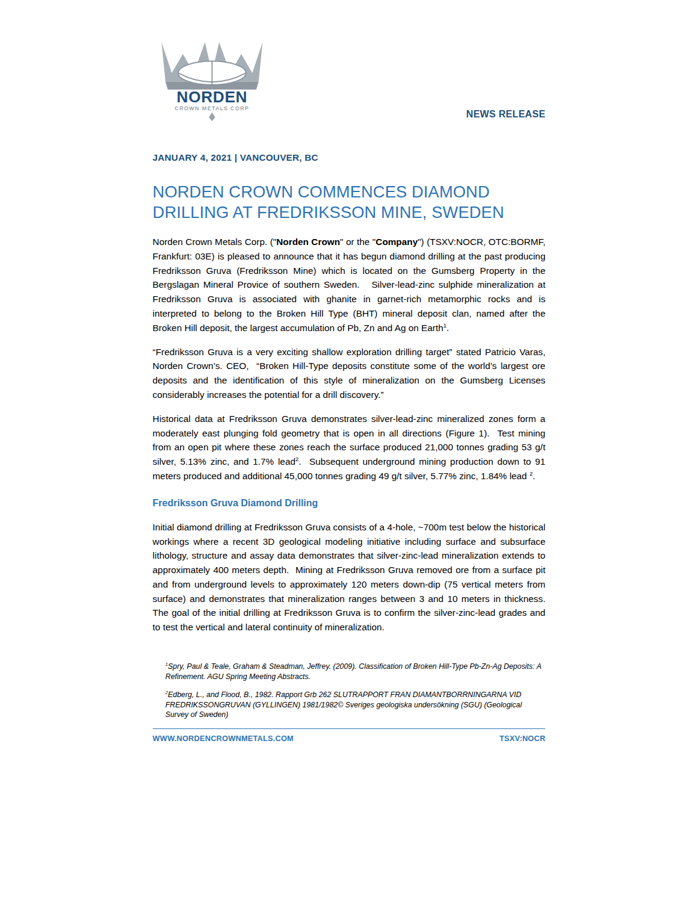NORDEN CROWN METALS CORP
NEWS RELEASE
JANUARY 4, 2021 | VANCOUVER, BC
NORDEN CROWN COMMENCES DIAMOND DRILLING AT FREDRIKSSON MINE, SWEDEN
Norden Crown Metals Corp. ("Norden Crown" or the "Company") (TSXV:NOCR, OTC:BORMF, Frankfurt: 03E) is pleased to announce that it has begun diamond drilling at the past producing Fredriksson Gruva (Fredriksson Mine) which is located on the Gumsberg Property in the Bergslagan Mineral Provice of southern Sweden. Silver-lead-zinc sulphide mineralization at Fredriksson Gruva is associated with ghanite in garnet-rich metamorphic rocks and is interpreted to belong to the Broken Hill Type (BHT) mineral deposit clan, named after the Broken Hill deposit, the largest accumulation of Pb, Zn and Ag on Earth1.
“Fredriksson Gruva is a very exciting shallow exploration drilling target” stated Patricio Varas, Norden Crown’s. CEO, “Broken Hill-Type deposits constitute some of the world’s largest ore deposits and the identification of this style of mineralization on the Gumsberg Licenses considerably increases the potential for a drill discovery.”
Historical data at Fredriksson Gruva demonstrates silver-lead-zinc mineralized zones form a moderately east plunging fold geometry that is open in all directions (Figure 1). Test mining from an open pit where these zones reach the surface produced 21,000 tonnes grading 53 g/t silver, 5.13% zinc, and 1.7% lead2. Subsequent underground mining production down to 91 meters produced and additional 45,000 tonnes grading 49 g/t silver, 5.77% zinc, 1.84% lead 2.
Fredriksson Gruva Diamond Drilling
Initial diamond drilling at Fredriksson Gruva consists of a 4-hole, ~700m test below the historical workings where a recent 3D geological modeling initiative including surface and subsurface lithology, structure and assay data demonstrates that silver-zinc-lead mineralization extends to approximately 400 meters depth. Mining at Fredriksson Gruva removed ore from a surface pit and from underground levels to approximately 120 meters down-dip (75 vertical meters from surface) and demonstrates that mineralization ranges between 3 and 10 meters in thickness. The goal of the initial drilling at Fredriksson Gruva is to confirm the silver-zinc-lead grades and to test the vertical and lateral continuity of mineralization.
1Spry, Paul & Teale, Graham & Steadman, Jeffrey. (2009). Classification of Broken Hill-Type Pb-Zn-Ag Deposits: A Refinement. AGU Spring Meeting Abstracts.
2Edberg, L., and Flood, B., 1982. Rapport Grb 262 SLUTRAPPORT FRAN DIAMANTBORRNINGARNA VID FREDRIKSSONGRUVAN (GYLLINGEN) 1981/1982© Sveriges geologiska undersökning (SGU) (Geological Survey of Sweden)
WWW.NORDENCROWNMETALS.COM TSXV:NOCR